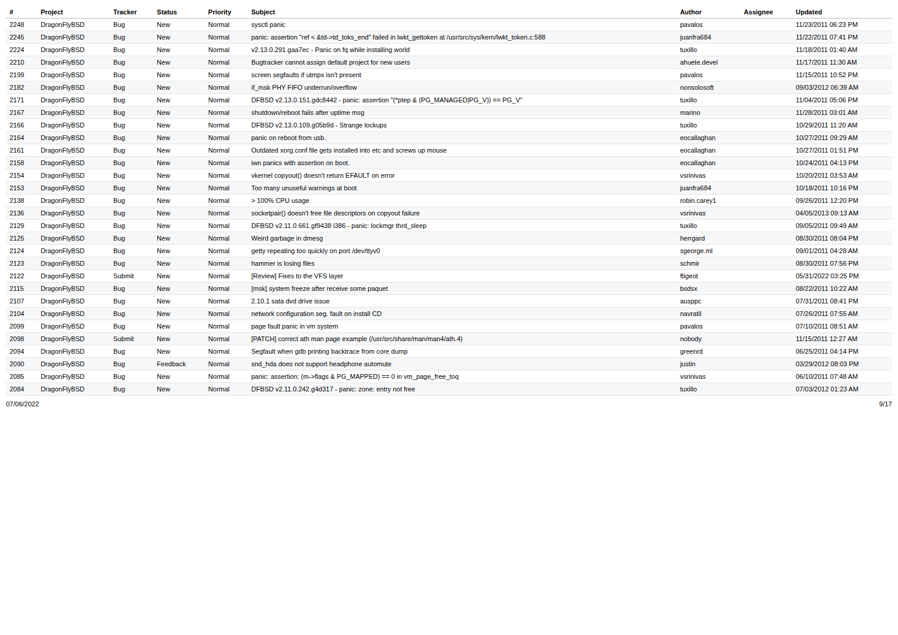| # | Project | Tracker | Status | Priority | Subject | Author | Assignee | Updated |
| --- | --- | --- | --- | --- | --- | --- | --- | --- |
| 2248 | DragonFlyBSD | Bug | New | Normal | sysctl panic | pavalos | | 11/23/2011 06:23 PM |
| 2245 | DragonFlyBSD | Bug | New | Normal | panic: assertion "ref < &td->td_toks_end" failed in lwkt_gettoken at /usr/src/sys/kern/lwkt_token.c:588 | juanfra684 | | 11/22/2011 07:41 PM |
| 2224 | DragonFlyBSD | Bug | New | Normal | v2.13.0.291.gaa7ec - Panic on fq while installing world | tuxillo | | 11/18/2011 01:40 AM |
| 2210 | DragonFlyBSD | Bug | New | Normal | Bugtracker cannot assign default project for new users | ahuete.devel | | 11/17/2011 11:30 AM |
| 2199 | DragonFlyBSD | Bug | New | Normal | screen segfaults if utmpx isn't present | pavalos | | 11/15/2011 10:52 PM |
| 2182 | DragonFlyBSD | Bug | New | Normal | if_msk PHY FIFO underrun/overflow | nonsolosoft | | 09/03/2012 06:39 AM |
| 2171 | DragonFlyBSD | Bug | New | Normal | DFBSD v2.13.0.151.gdc8442 - panic: assertion "(*ptep & (PG_MANAGED/PG_V)) == PG_V" | tuxillo | | 11/04/2011 05:06 PM |
| 2167 | DragonFlyBSD | Bug | New | Normal | shutdown/reboot fails after uptime msg | marino | | 11/28/2011 03:01 AM |
| 2166 | DragonFlyBSD | Bug | New | Normal | DFBSD v2.13.0.109.g05b9d - Strange lockups | tuxillo | | 10/29/2011 11:20 AM |
| 2164 | DragonFlyBSD | Bug | New | Normal | panic on reboot from usb. | eocallaghan | | 10/27/2011 09:29 AM |
| 2161 | DragonFlyBSD | Bug | New | Normal | Outdated xorg.conf file gets installed into etc and screws up mouse | eocallaghan | | 10/27/2011 01:51 PM |
| 2158 | DragonFlyBSD | Bug | New | Normal | iwn panics with assertion on boot. | eocallaghan | | 10/24/2011 04:13 PM |
| 2154 | DragonFlyBSD | Bug | New | Normal | vkernel copyout() doesn't return EFAULT on error | vsrinivas | | 10/20/2011 03:53 AM |
| 2153 | DragonFlyBSD | Bug | New | Normal | Too many unuseful warnings at boot | juanfra684 | | 10/18/2011 10:16 PM |
| 2138 | DragonFlyBSD | Bug | New | Normal | > 100% CPU usage | robin.carey1 | | 09/26/2011 12:20 PM |
| 2136 | DragonFlyBSD | Bug | New | Normal | socketpair() doesn't free file descriptors on copyout failure | vsrinivas | | 04/05/2013 09:13 AM |
| 2129 | DragonFlyBSD | Bug | New | Normal | DFBSD v2.11.0.661.gf9438 i386 - panic: lockmgr thrd_sleep | tuxillo | | 09/05/2011 09:49 AM |
| 2125 | DragonFlyBSD | Bug | New | Normal | Weird garbage in dmesg | herrgard | | 08/30/2011 08:04 PM |
| 2124 | DragonFlyBSD | Bug | New | Normal | getty repeating too quickly on port /dev/ttyv0 | sgeorge.ml | | 09/01/2011 04:28 AM |
| 2123 | DragonFlyBSD | Bug | New | Normal | hammer is losing files | schmir | | 08/30/2011 07:56 PM |
| 2122 | DragonFlyBSD | Submit | New | Normal | [Review] Fixes to the VFS layer | ftigeot | | 05/31/2022 03:25 PM |
| 2115 | DragonFlyBSD | Bug | New | Normal | [msk] system freeze after receive some paquet | bsdsx | | 08/22/2011 10:22 AM |
| 2107 | DragonFlyBSD | Bug | New | Normal | 2.10.1 sata dvd drive issue | ausppc | | 07/31/2011 08:41 PM |
| 2104 | DragonFlyBSD | Bug | New | Normal | network configuration seg. fault on install CD | navratil | | 07/26/2011 07:55 AM |
| 2099 | DragonFlyBSD | Bug | New | Normal | page fault panic in vm system | pavalos | | 07/10/2011 08:51 AM |
| 2098 | DragonFlyBSD | Submit | New | Normal | [PATCH] correct ath man page example (/usr/src/share/man/man4/ath.4) | nobody | | 11/15/2011 12:27 AM |
| 2094 | DragonFlyBSD | Bug | New | Normal | Segfault when gdb printing backtrace from core dump | greenrd | | 06/25/2011 04:14 PM |
| 2090 | DragonFlyBSD | Bug | Feedback | Normal | snd_hda does not support headphone automute | justin | | 03/29/2012 08:03 PM |
| 2085 | DragonFlyBSD | Bug | New | Normal | panic: assertion: (m->flags & PG_MAPPED) == 0 in vm_page_free_toq | vsrinivas | | 06/10/2011 07:48 AM |
| 2084 | DragonFlyBSD | Bug | New | Normal | DFBSD v2.11.0.242.g4d317 - panic: zone: entry not free | tuxillo | | 07/03/2012 01:23 AM |
07/06/2022 9/17